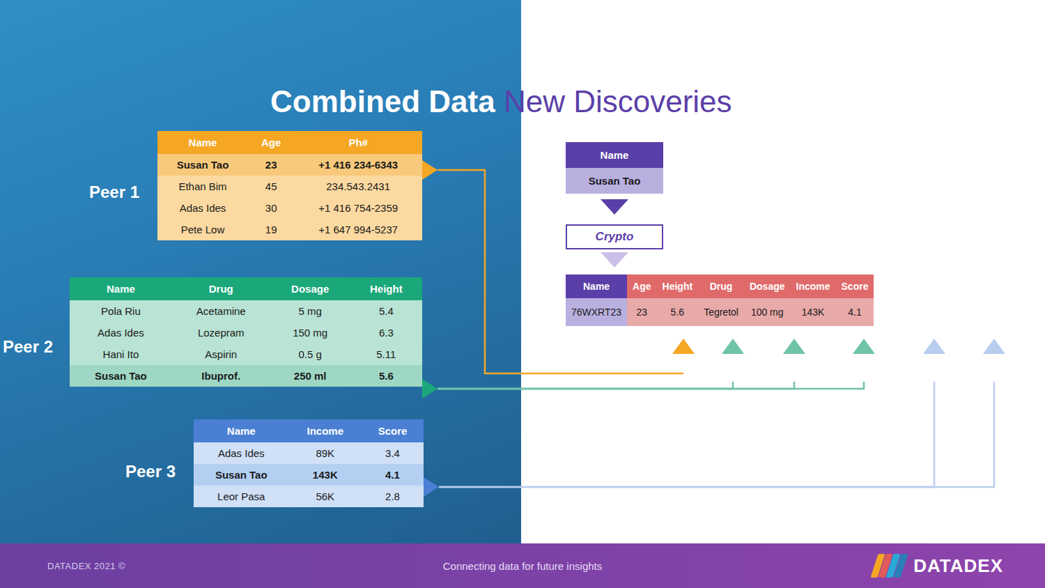Combined Data New Discoveries
Peer 1
Peer 2
Peer 3
| Name | Age | Ph# |
| --- | --- | --- |
| Susan Tao | 23 | +1 416 234-6343 |
| Ethan Bim | 45 | 234.543.2431 |
| Adas Ides | 30 | +1 416 754-2359 |
| Pete Low | 19 | +1 647 994-5237 |
| Name | Drug | Dosage | Height |
| --- | --- | --- | --- |
| Pola Riu | Acetamine | 5 mg | 5.4 |
| Adas Ides | Lozepram | 150 mg | 6.3 |
| Hani Ito | Aspirin | 0.5 g | 5.11 |
| Susan Tao | Ibuprof. | 250 ml | 5.6 |
| Name | Income | Score |
| --- | --- | --- |
| Adas Ides | 89K | 3.4 |
| Susan Tao | 143K | 4.1 |
| Leor Pasa | 56K | 2.8 |
| Name |
| --- |
| Susan Tao |
Crypto
| Name | Age | Height | Drug | Dosage | Income | Score |
| --- | --- | --- | --- | --- | --- | --- |
| 76WXRT23 | 23 | 5.6 | Tegretol | 100 mg | 143K | 4.1 |
DATADEX 2021 ©
Connecting data for future insights
DATADEX